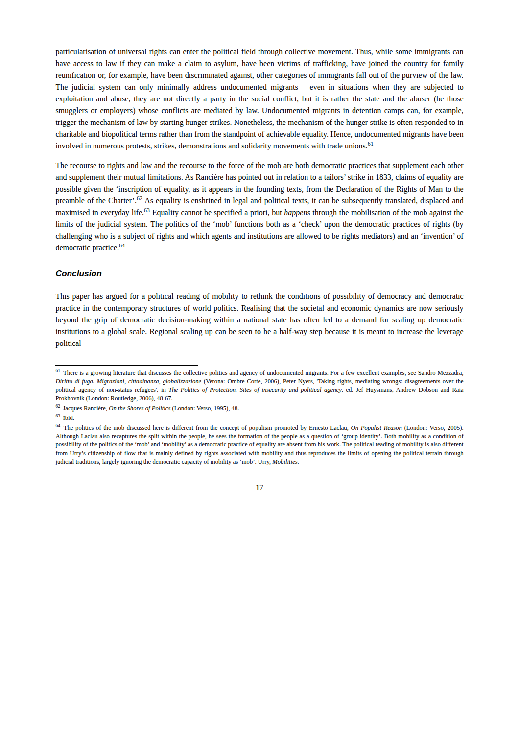particularisation of universal rights can enter the political field through collective movement. Thus, while some immigrants can have access to law if they can make a claim to asylum, have been victims of trafficking, have joined the country for family reunification or, for example, have been discriminated against, other categories of immigrants fall out of the purview of the law. The judicial system can only minimally address undocumented migrants – even in situations when they are subjected to exploitation and abuse, they are not directly a party in the social conflict, but it is rather the state and the abuser (be those smugglers or employers) whose conflicts are mediated by law. Undocumented migrants in detention camps can, for example, trigger the mechanism of law by starting hunger strikes. Nonetheless, the mechanism of the hunger strike is often responded to in charitable and biopolitical terms rather than from the standpoint of achievable equality. Hence, undocumented migrants have been involved in numerous protests, strikes, demonstrations and solidarity movements with trade unions.61
The recourse to rights and law and the recourse to the force of the mob are both democratic practices that supplement each other and supplement their mutual limitations. As Rancière has pointed out in relation to a tailors’ strike in 1833, claims of equality are possible given the ‘inscription of equality, as it appears in the founding texts, from the Declaration of the Rights of Man to the preamble of the Charter’.62 As equality is enshrined in legal and political texts, it can be subsequently translated, displaced and maximised in everyday life.63 Equality cannot be specified a priori, but happens through the mobilisation of the mob against the limits of the judicial system. The politics of the ‘mob’ functions both as a ‘check’ upon the democratic practices of rights (by challenging who is a subject of rights and which agents and institutions are allowed to be rights mediators) and an ‘invention’ of democratic practice.64
Conclusion
This paper has argued for a political reading of mobility to rethink the conditions of possibility of democracy and democratic practice in the contemporary structures of world politics. Realising that the societal and economic dynamics are now seriously beyond the grip of democratic decision-making within a national state has often led to a demand for scaling up democratic institutions to a global scale. Regional scaling up can be seen to be a half-way step because it is meant to increase the leverage political
61 There is a growing literature that discusses the collective politics and agency of undocumented migrants. For a few excellent examples, see Sandro Mezzadra, Diritto di fuga. Migrazioni, cittadinanza, globalizzazione (Verona: Ombre Corte, 2006), Peter Nyers, 'Taking rights, mediating wrongs: disagreements over the political agency of non-status refugees', in The Politics of Protection. Sites of insecurity and political agency, ed. Jef Huysmans, Andrew Dobson and Raia Prokhovnik (London: Routledge, 2006), 48-67.
62 Jacques Rancière, On the Shores of Politics (London: Verso, 1995), 48.
63 Ibid.
64 The politics of the mob discussed here is different from the concept of populism promoted by Ernesto Laclau, On Populist Reason (London: Verso, 2005). Although Laclau also recaptures the split within the people, he sees the formation of the people as a question of ‘group identity’. Both mobility as a condition of possibility of the politics of the ‘mob’ and ‘mobility’ as a democratic practice of equality are absent from his work. The political reading of mobility is also different from Urry’s citizenship of flow that is mainly defined by rights associated with mobility and thus reproduces the limits of opening the political terrain through judicial traditions, largely ignoring the democratic capacity of mobility as ‘mob’. Urry, Mobilities.
17